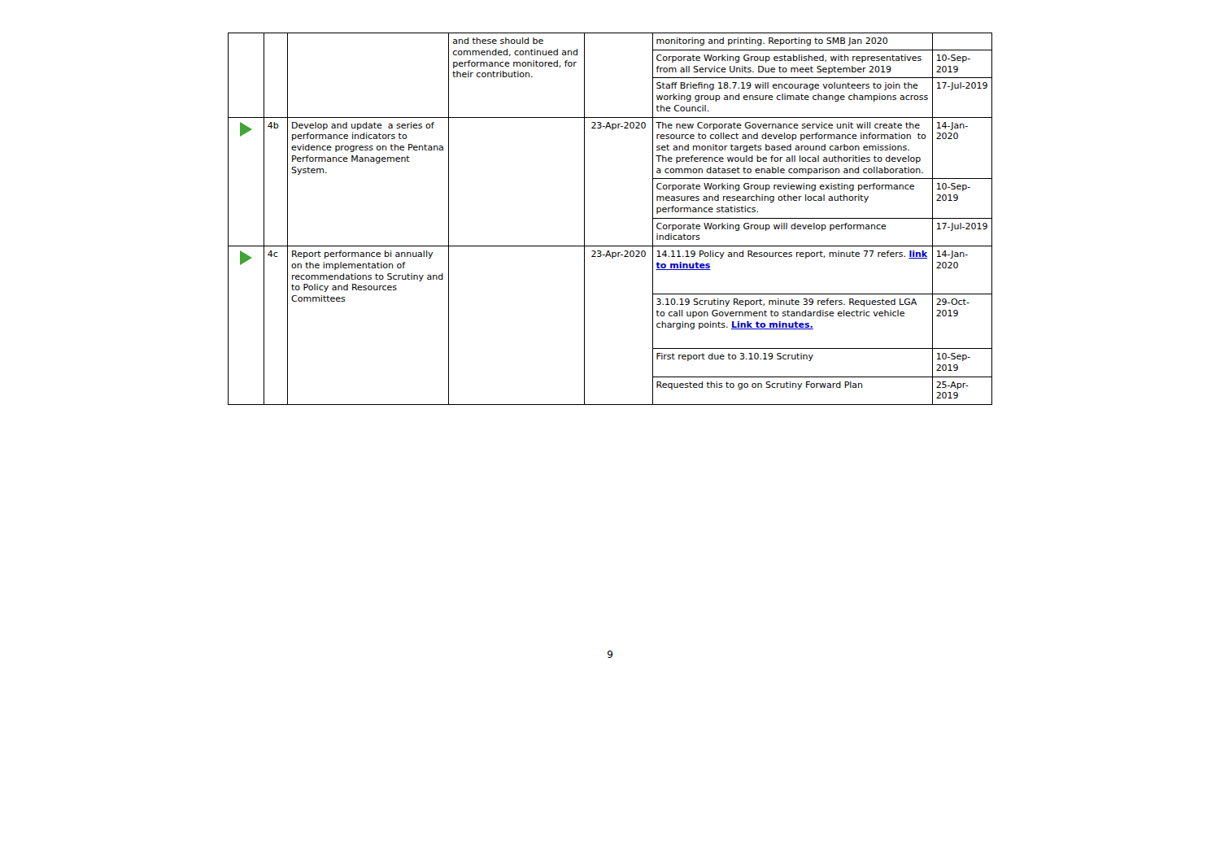| | | | and these should be commended, continued and performance monitored, for their contribution. | | / monitoring and printing. Reporting to SMB Jan 2020 / / / Corporate Working Group established, with representatives from all Service Units. Due to meet September 2019 / 10-Sep-2019 / / Staff Briefing 18.7.19 will encourage volunteers to join the working group and ensure climate change champions across the Council. / 17-Jul-2019 / |
| | 4b | Develop and update a series of performance indicators to evidence progress on the Pentana Performance Management System. | | 23-Apr-2020 | / The new Corporate Governance service unit will create the resource to collect and develop performance information to set and monitor targets based around carbon emissions. The preference would be for all local authorities to develop a common dataset to enable comparison and collaboration. / 14-Jan-2020 / / Corporate Working Group reviewing existing performance measures and researching other local authority performance statistics. / 10-Sep-2019 / / Corporate Working Group will develop performance indicators / 17-Jul-2019 / |
| | 4c | Report performance bi annually on the implementation of recommendations to Scrutiny and to Policy and Resources Committees | | 23-Apr-2020 | / 14.11.19 Policy and Resources report, minute 77 refers. link to minutes / 14-Jan-2020 / / 3.10.19 Scrutiny Report, minute 39 refers. Requested LGA to call upon Government to standardise electric vehicle charging points. Link to minutes. / 29-Oct-2019 / / First report due to 3.10.19 Scrutiny / 10-Sep-2019 / / Requested this to go on Scrutiny Forward Plan / 25-Apr-2019 / |
9